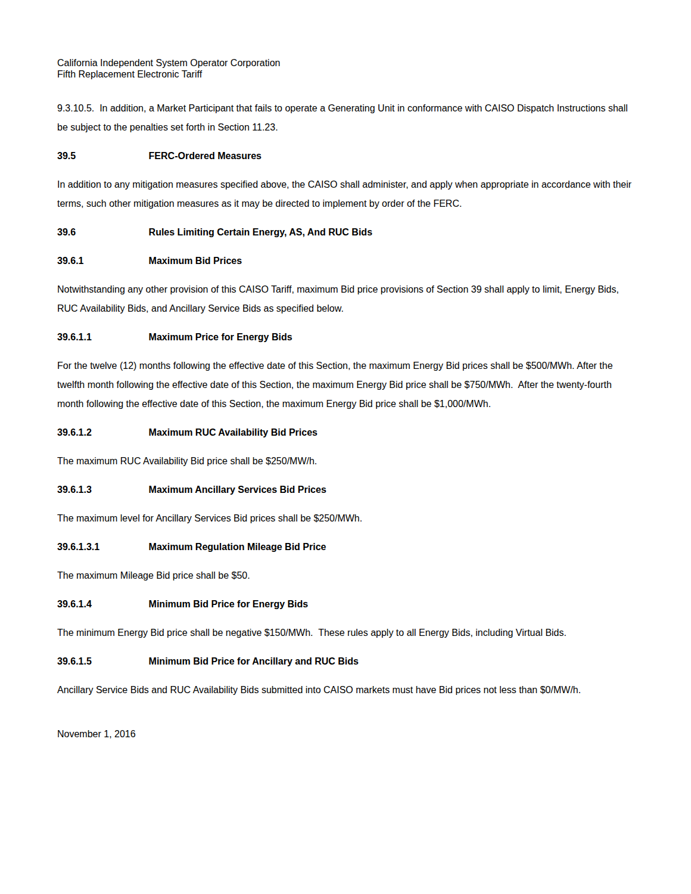California Independent System Operator Corporation
Fifth Replacement Electronic Tariff
9.3.10.5. In addition, a Market Participant that fails to operate a Generating Unit in conformance with CAISO Dispatch Instructions shall be subject to the penalties set forth in Section 11.23.
39.5 FERC-Ordered Measures
In addition to any mitigation measures specified above, the CAISO shall administer, and apply when appropriate in accordance with their terms, such other mitigation measures as it may be directed to implement by order of the FERC.
39.6 Rules Limiting Certain Energy, AS, And RUC Bids
39.6.1 Maximum Bid Prices
Notwithstanding any other provision of this CAISO Tariff, maximum Bid price provisions of Section 39 shall apply to limit, Energy Bids, RUC Availability Bids, and Ancillary Service Bids as specified below.
39.6.1.1 Maximum Price for Energy Bids
For the twelve (12) months following the effective date of this Section, the maximum Energy Bid prices shall be $500/MWh. After the twelfth month following the effective date of this Section, the maximum Energy Bid price shall be $750/MWh. After the twenty-fourth month following the effective date of this Section, the maximum Energy Bid price shall be $1,000/MWh.
39.6.1.2 Maximum RUC Availability Bid Prices
The maximum RUC Availability Bid price shall be $250/MW/h.
39.6.1.3 Maximum Ancillary Services Bid Prices
The maximum level for Ancillary Services Bid prices shall be $250/MWh.
39.6.1.3.1 Maximum Regulation Mileage Bid Price
The maximum Mileage Bid price shall be $50.
39.6.1.4 Minimum Bid Price for Energy Bids
The minimum Energy Bid price shall be negative $150/MWh. These rules apply to all Energy Bids, including Virtual Bids.
39.6.1.5 Minimum Bid Price for Ancillary and RUC Bids
Ancillary Service Bids and RUC Availability Bids submitted into CAISO markets must have Bid prices not less than $0/MW/h.
November 1, 2016